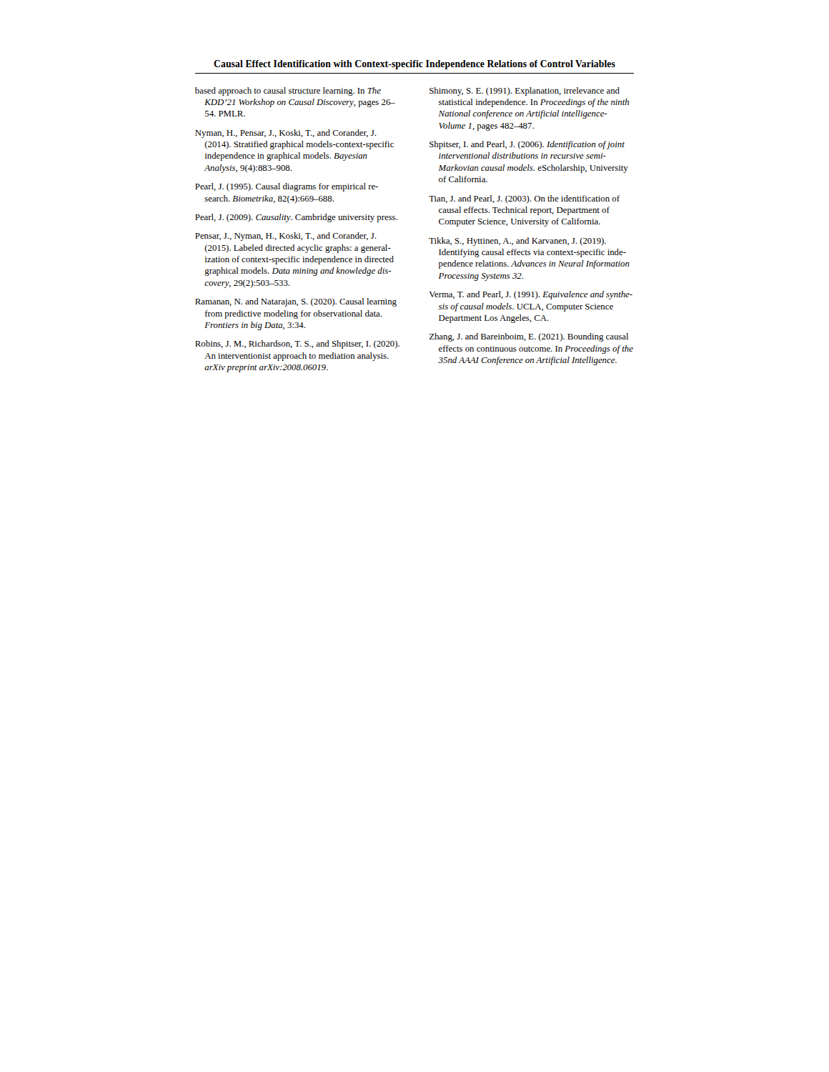Causal Effect Identification with Context-specific Independence Relations of Control Variables
based approach to causal structure learning. In The KDD’21 Workshop on Causal Discovery, pages 26–54. PMLR.
Nyman, H., Pensar, J., Koski, T., and Corander, J. (2014). Stratified graphical models-context-specific independence in graphical models. Bayesian Analysis, 9(4):883–908.
Pearl, J. (1995). Causal diagrams for empirical research. Biometrika, 82(4):669–688.
Pearl, J. (2009). Causality. Cambridge university press.
Pensar, J., Nyman, H., Koski, T., and Corander, J. (2015). Labeled directed acyclic graphs: a generalization of context-specific independence in directed graphical models. Data mining and knowledge discovery, 29(2):503–533.
Ramanan, N. and Natarajan, S. (2020). Causal learning from predictive modeling for observational data. Frontiers in big Data, 3:34.
Robins, J. M., Richardson, T. S., and Shpitser, I. (2020). An interventionist approach to mediation analysis. arXiv preprint arXiv:2008.06019.
Shimony, S. E. (1991). Explanation, irrelevance and statistical independence. In Proceedings of the ninth National conference on Artificial intelligence-Volume 1, pages 482–487.
Shpitser, I. and Pearl, J. (2006). Identification of joint interventional distributions in recursive semi-Markovian causal models. eScholarship, University of California.
Tian, J. and Pearl, J. (2003). On the identification of causal effects. Technical report, Department of Computer Science, University of California.
Tikka, S., Hyttinen, A., and Karvanen, J. (2019). Identifying causal effects via context-specific independence relations. Advances in Neural Information Processing Systems 32.
Verma, T. and Pearl, J. (1991). Equivalence and synthesis of causal models. UCLA, Computer Science Department Los Angeles, CA.
Zhang, J. and Bareinboim, E. (2021). Bounding causal effects on continuous outcome. In Proceedings of the 35nd AAAI Conference on Artificial Intelligence.